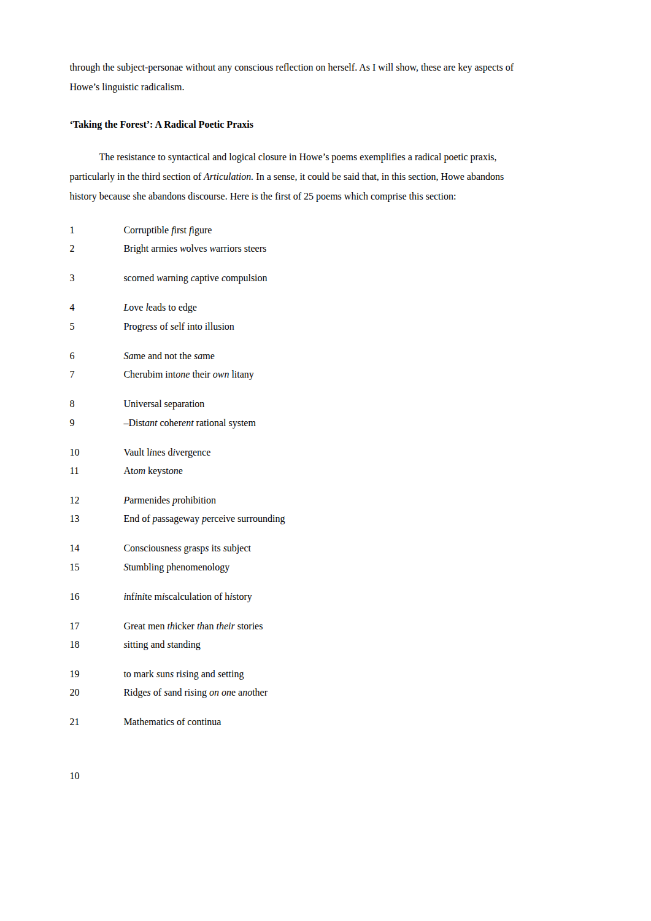through the subject-personae without any conscious reflection on herself. As I will show, these are key aspects of Howe’s linguistic radicalism.
‘Taking the Forest’: A Radical Poetic Praxis
The resistance to syntactical and logical closure in Howe’s poems exemplifies a radical poetic praxis, particularly in the third section of Articulation. In a sense, it could be said that, in this section, Howe abandons history because she abandons discourse. Here is the first of 25 poems which comprise this section:
| 1 | Corruptible f irst f igure |
| 2 | Bright armies w olves w arriors steers |
| 3 | scorned w arning c aptive c ompulsion |
| 4 | L ove l eads to edge |
| 5 | Progr ess of se lf into illusion |
| 6 | Sa me and not the sa me |
| 7 | Cherubim int one their own litany |
| 8 | Universal separation |
| 9 | –Dist ant coher ent rational system |
| 10 | Vault l i nes d i vergence |
| 11 | At om keyst on e |
| 12 | P armenides p rohibition |
| 13 | End of p assageway p erceive surrounding |
| 14 | Consciousnes s grasp s its s ubject |
| 15 | S tumbling phenomenology |
| 16 | i nf i n i te m i scalculation of h i story |
| 17 | Great men th icker th an their stories |
| 18 | s itting and s tanding |
| 19 | to mark s un s ri s ing and s etting |
| 20 | Ridge s of s and ri s ing on on e a no ther |
| 21 | Mathematics of continua |
10